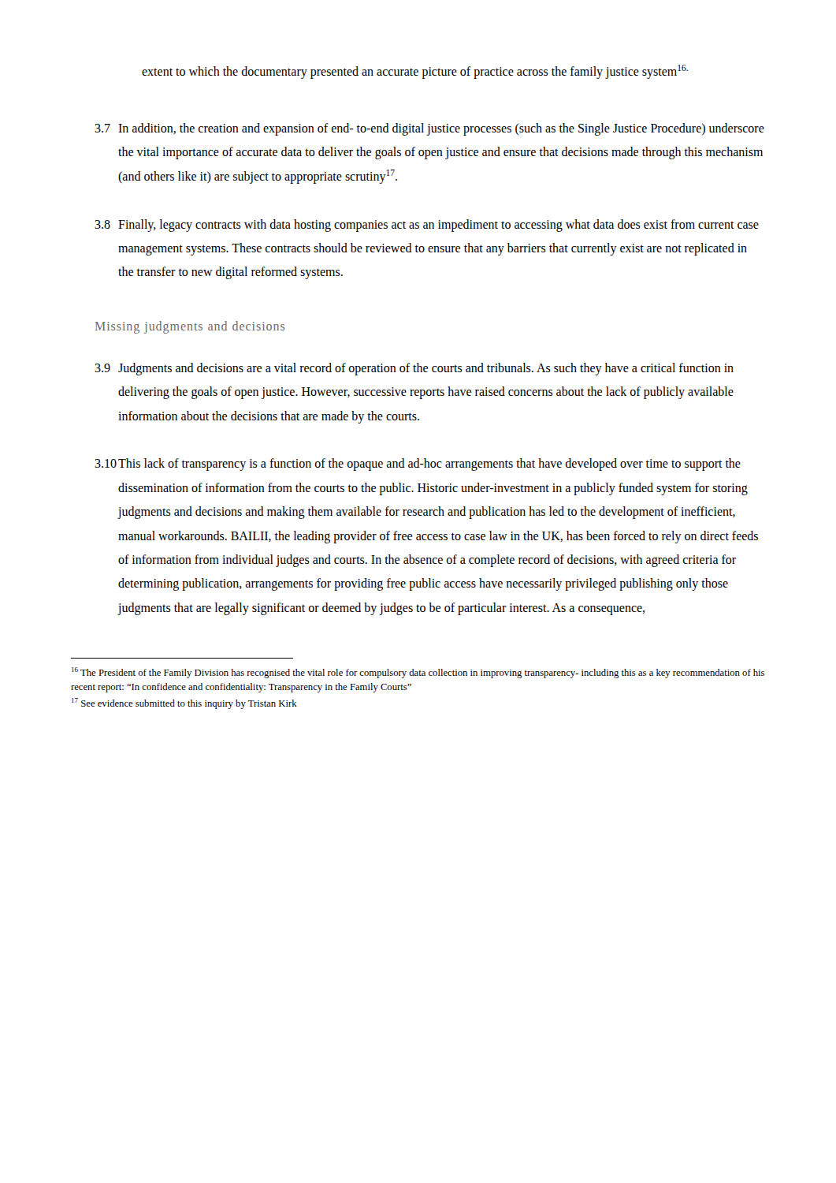extent to which the documentary presented an accurate picture of practice across the family justice system16.
3.7
In addition, the creation and expansion of end- to-end digital justice processes (such as the Single Justice Procedure) underscore the vital importance of accurate data to deliver the goals of open justice and ensure that decisions made through this mechanism (and others like it) are subject to appropriate scrutiny17.
3.8
Finally, legacy contracts with data hosting companies act as an impediment to accessing what data does exist from current case management systems. These contracts should be reviewed to ensure that any barriers that currently exist are not replicated in the transfer to new digital reformed systems.
Missing judgments and decisions
3.9
Judgments and decisions are a vital record of operation of the courts and tribunals. As such they have a critical function in delivering the goals of open justice. However, successive reports have raised concerns about the lack of publicly available information about the decisions that are made by the courts.
3.10
This lack of transparency is a function of the opaque and ad-hoc arrangements that have developed over time to support the dissemination of information from the courts to the public. Historic under-investment in a publicly funded system for storing judgments and decisions and making them available for research and publication has led to the development of inefficient, manual workarounds. BAILII, the leading provider of free access to case law in the UK, has been forced to rely on direct feeds of information from individual judges and courts. In the absence of a complete record of decisions, with agreed criteria for determining publication, arrangements for providing free public access have necessarily privileged publishing only those judgments that are legally significant or deemed by judges to be of particular interest. As a consequence,
16 The President of the Family Division has recognised the vital role for compulsory data collection in improving transparency- including this as a key recommendation of his recent report: “In confidence and confidentiality: Transparency in the Family Courts”
17 See evidence submitted to this inquiry by Tristan Kirk